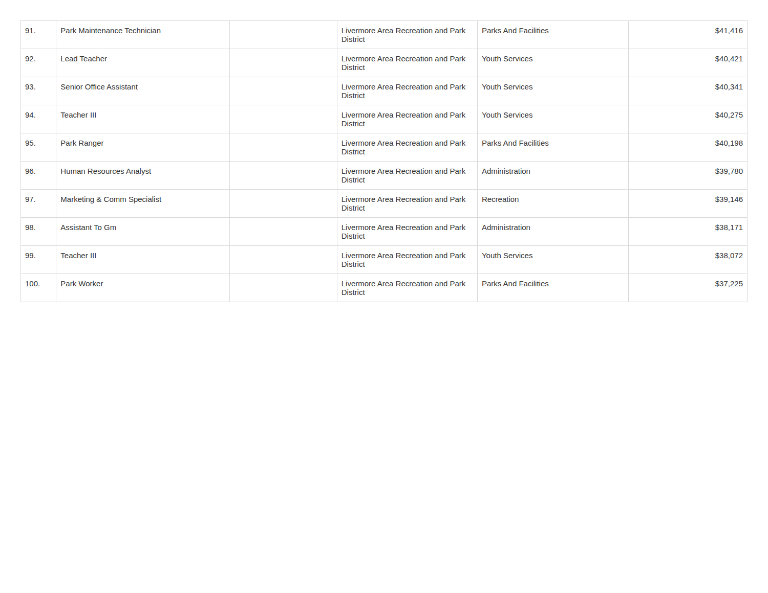| 91. | Park Maintenance Technician | | Livermore Area Recreation and Park District | Parks And Facilities | $41,416 |
| 92. | Lead Teacher | | Livermore Area Recreation and Park District | Youth Services | $40,421 |
| 93. | Senior Office Assistant | | Livermore Area Recreation and Park District | Youth Services | $40,341 |
| 94. | Teacher III | | Livermore Area Recreation and Park District | Youth Services | $40,275 |
| 95. | Park Ranger | | Livermore Area Recreation and Park District | Parks And Facilities | $40,198 |
| 96. | Human Resources Analyst | | Livermore Area Recreation and Park District | Administration | $39,780 |
| 97. | Marketing & Comm Specialist | | Livermore Area Recreation and Park District | Recreation | $39,146 |
| 98. | Assistant To Gm | | Livermore Area Recreation and Park District | Administration | $38,171 |
| 99. | Teacher III | | Livermore Area Recreation and Park District | Youth Services | $38,072 |
| 100. | Park Worker | | Livermore Area Recreation and Park District | Parks And Facilities | $37,225 |